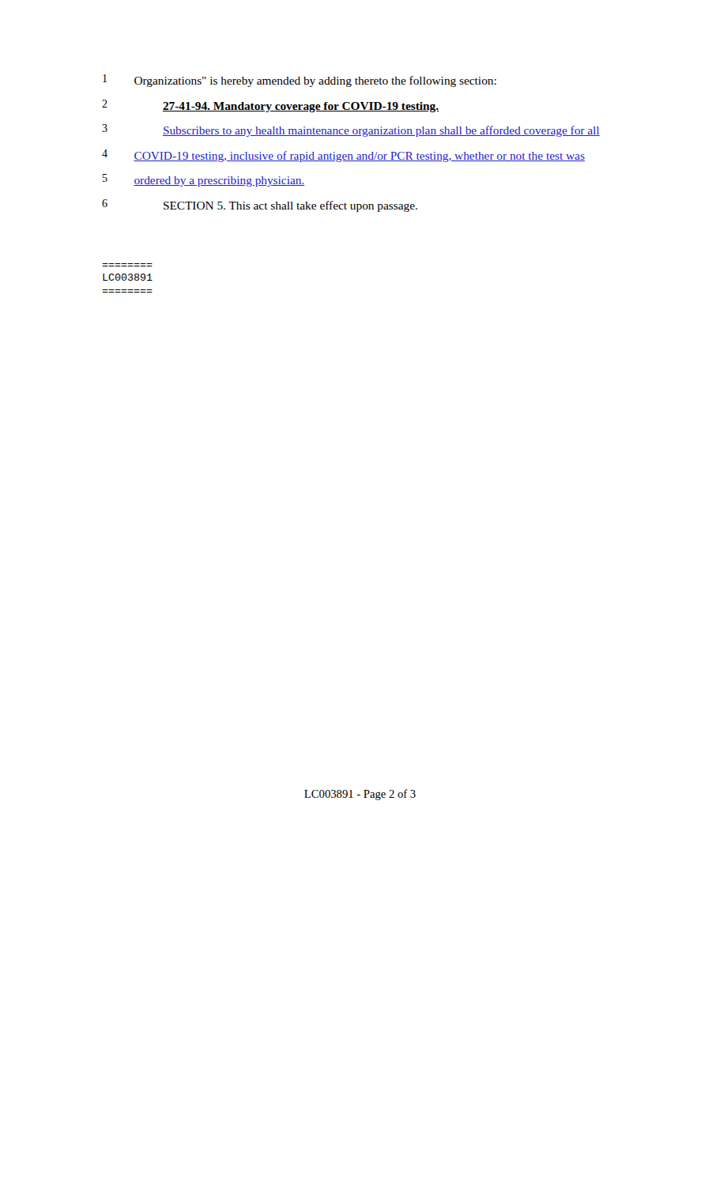| 1 | Organizations" is hereby amended by adding thereto the following section: |
| 2 | 27-41-94. Mandatory coverage for COVID-19 testing. |
| 3 | Subscribers to any health maintenance organization plan shall be afforded coverage for all |
| 4 | COVID-19 testing, inclusive of rapid antigen and/or PCR testing, whether or not the test was |
| 5 | ordered by a prescribing physician. |
| 6 | SECTION 5. This act shall take effect upon passage. |
========
LC003891
========
LC003891 - Page 2 of 3